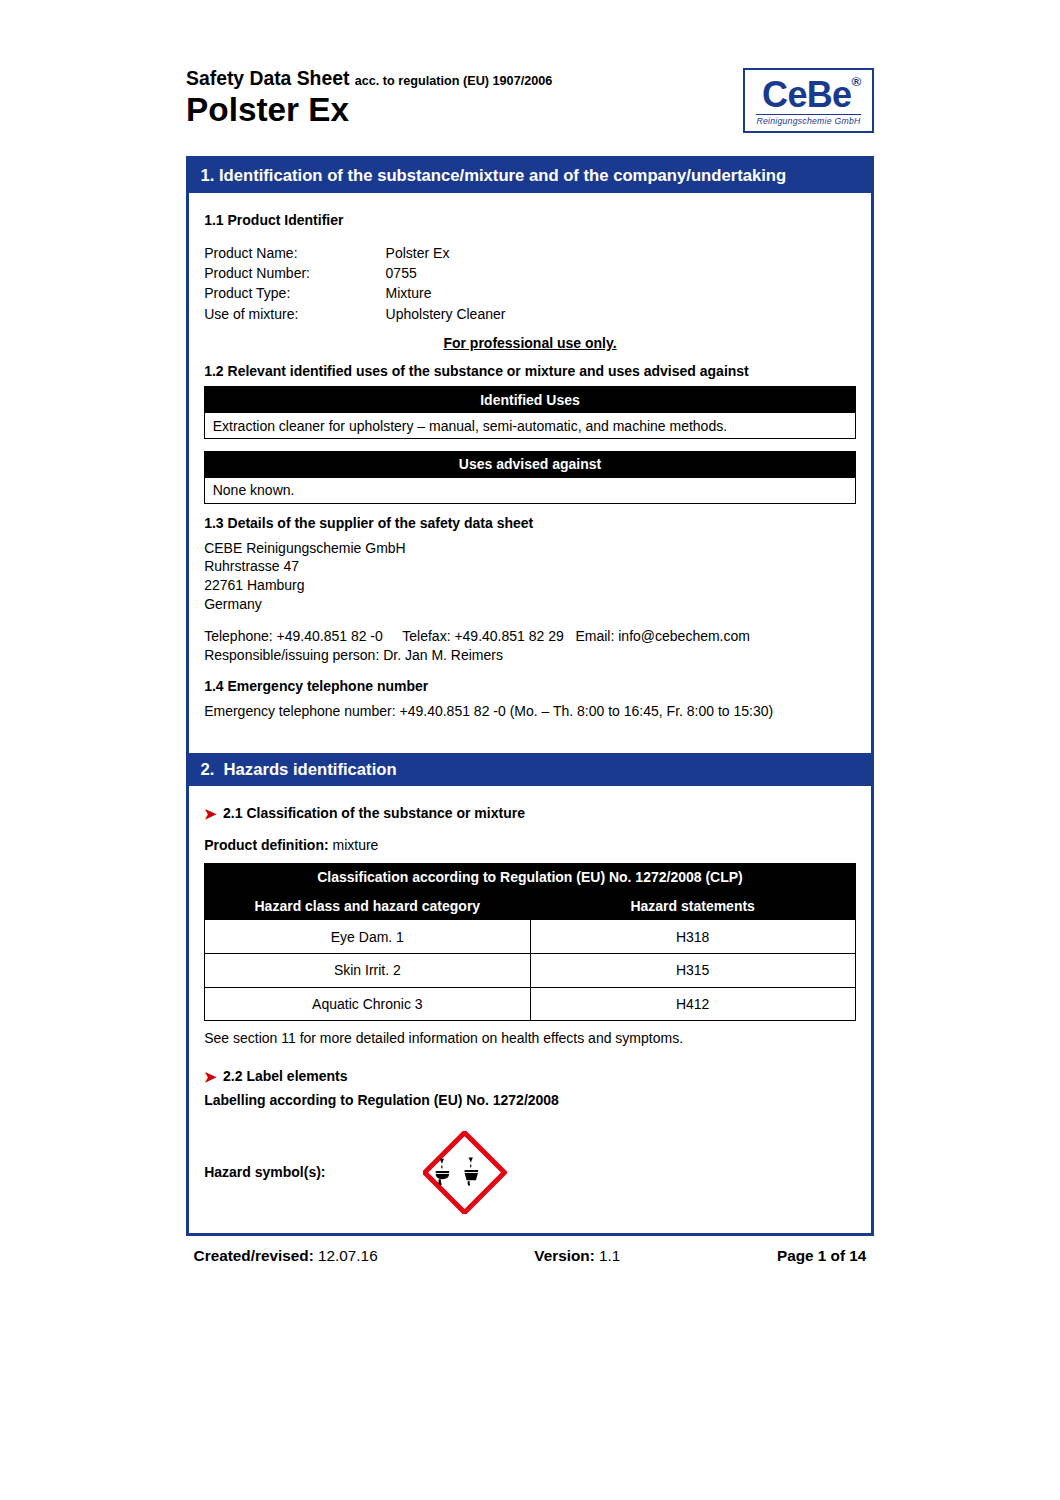Safety Data Sheet acc. to regulation (EU) 1907/2006
Polster Ex
CeBe®
Reinigungschemie GmbH
1. Identification of the substance/mixture and of the company/undertaking
1.1 Product Identifier
Product Name: Polster Ex
Product Number: 0755
Product Type: Mixture
Use of mixture: Upholstery Cleaner
For professional use only.
1.2 Relevant identified uses of the substance or mixture and uses advised against
| Identified Uses |
| --- |
| Extraction cleaner for upholstery – manual, semi-automatic, and machine methods. |
| Uses advised against |
| --- |
| None known. |
1.3 Details of the supplier of the safety data sheet
CEBE Reinigungschemie GmbH
Ruhrstrasse 47
22761 Hamburg
Germany
Telephone: +49.40.851 82 -0 Telefax: +49.40.851 82 29 Email: info@cebechem.com
Responsible/issuing person: Dr. Jan M. Reimers
1.4 Emergency telephone number
Emergency telephone number: +49.40.851 82 -0 (Mo. – Th. 8:00 to 16:45, Fr. 8:00 to 15:30)
2. Hazards identification
➤2.1 Classification of the substance or mixture
Product definition: mixture
| Classification according to Regulation (EU) No. 1272/2008 (CLP) |
| --- |
| Hazard class and hazard category | Hazard statements |
| Eye Dam. 1 | H318 |
| Skin Irrit. 2 | H315 |
| Aquatic Chronic 3 | H412 |
See section 11 for more detailed information on health effects and symptoms.
➤2.2 Label elements
Labelling according to Regulation (EU) No. 1272/2008
Hazard symbol(s):
Created/revised: 12.07.16 Version: 1.1 Page 1 of 14